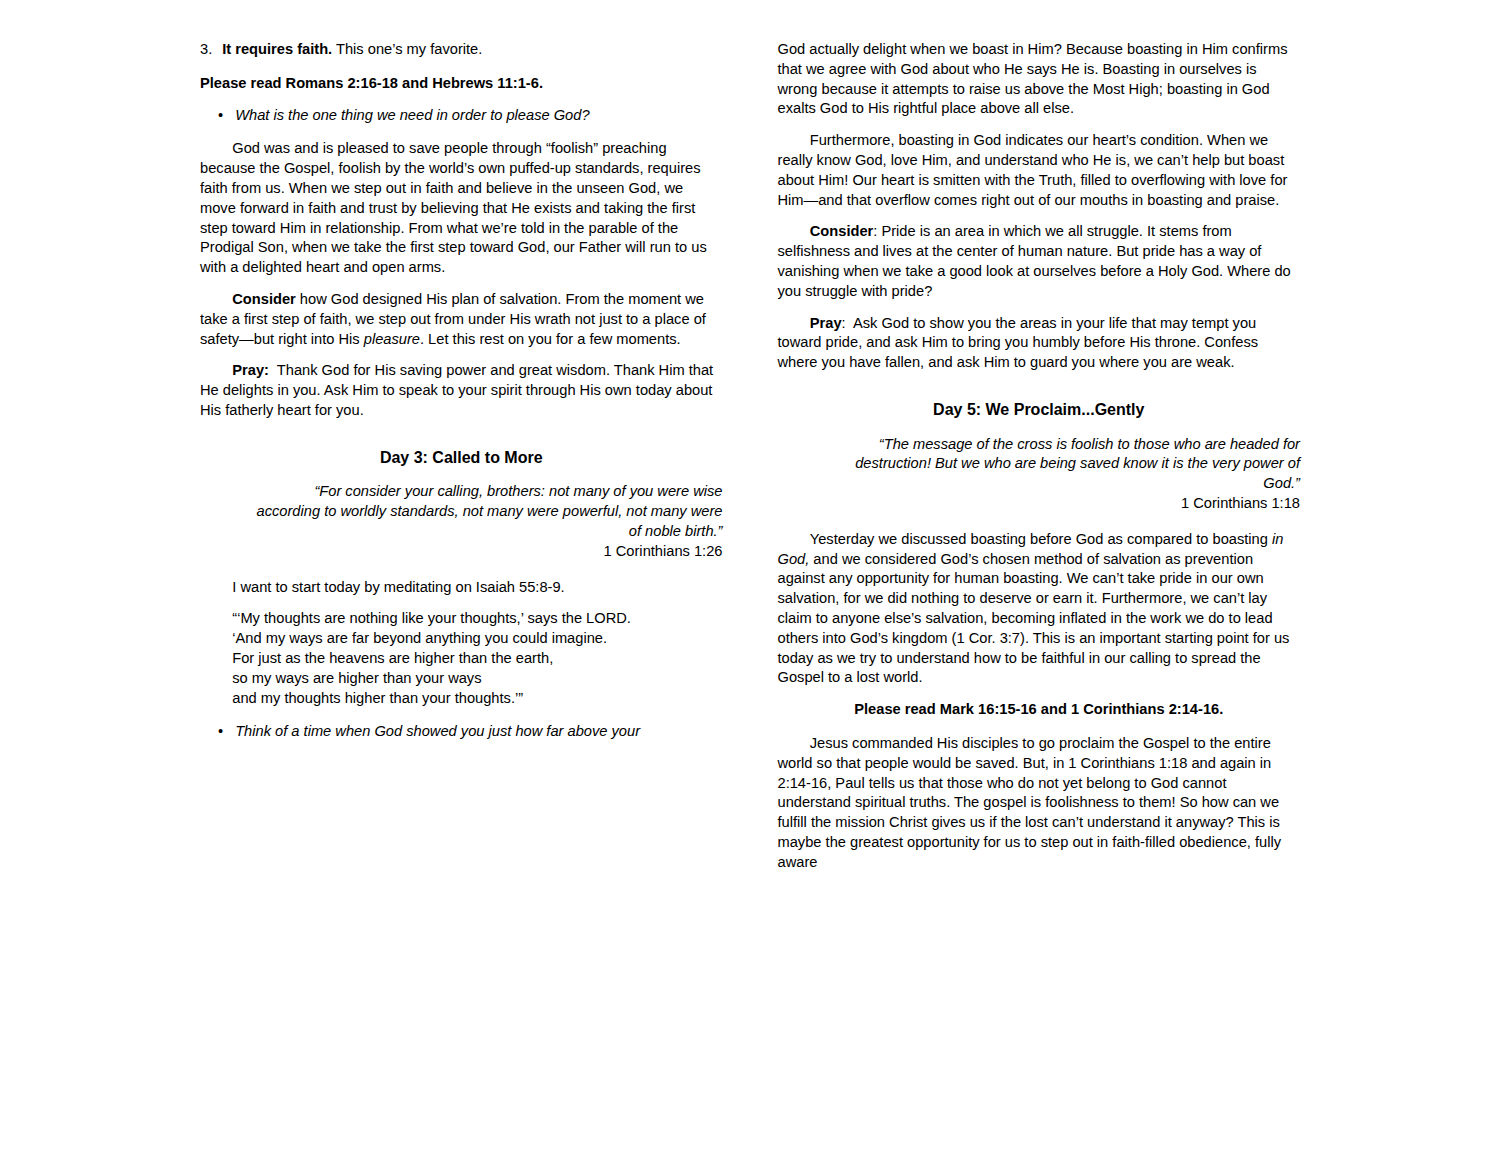3. It requires faith. This one’s my favorite.
Please read Romans 2:16-18 and Hebrews 11:1-6.
• What is the one thing we need in order to please God?
God was and is pleased to save people through “foolish” preaching because the Gospel, foolish by the world’s own puffed-up standards, requires faith from us. When we step out in faith and believe in the unseen God, we move forward in faith and trust by believing that He exists and taking the first step toward Him in relationship. From what we’re told in the parable of the Prodigal Son, when we take the first step toward God, our Father will run to us with a delighted heart and open arms.
Consider how God designed His plan of salvation. From the moment we take a first step of faith, we step out from under His wrath not just to a place of safety—but right into His pleasure. Let this rest on you for a few moments.
Pray: Thank God for His saving power and great wisdom. Thank Him that He delights in you. Ask Him to speak to your spirit through His own today about His fatherly heart for you.
Day 3: Called to More
“For consider your calling, brothers: not many of you were wise according to worldly standards, not many were powerful, not many were of noble birth.”1 Corinthians 1:26
I want to start today by meditating on Isaiah 55:8-9.
“‘My thoughts are nothing like your thoughts,’ says the LORD.
‘And my ways are far beyond anything you could imagine.
For just as the heavens are higher than the earth,
so my ways are higher than your ways
and my thoughts higher than your thoughts.’”
• Think of a time when God showed you just how far above your
God actually delight when we boast in Him? Because boasting in Him confirms that we agree with God about who He says He is. Boasting in ourselves is wrong because it attempts to raise us above the Most High; boasting in God exalts God to His rightful place above all else.
Furthermore, boasting in God indicates our heart’s condition. When we really know God, love Him, and understand who He is, we can’t help but boast about Him! Our heart is smitten with the Truth, filled to overflowing with love for Him—and that overflow comes right out of our mouths in boasting and praise.
Consider: Pride is an area in which we all struggle. It stems from selfishness and lives at the center of human nature. But pride has a way of vanishing when we take a good look at ourselves before a Holy God. Where do you struggle with pride?
Pray: Ask God to show you the areas in your life that may tempt you toward pride, and ask Him to bring you humbly before His throne. Confess where you have fallen, and ask Him to guard you where you are weak.
Day 5: We Proclaim...Gently
“The message of the cross is foolish to those who are headed for destruction! But we who are being saved know it is the very power of God.”1 Corinthians 1:18
Yesterday we discussed boasting before God as compared to boasting in God, and we considered God’s chosen method of salvation as prevention against any opportunity for human boasting. We can’t take pride in our own salvation, for we did nothing to deserve or earn it. Furthermore, we can’t lay claim to anyone else’s salvation, becoming inflated in the work we do to lead others into God’s kingdom (1 Cor. 3:7). This is an important starting point for us today as we try to understand how to be faithful in our calling to spread the Gospel to a lost world.
Please read Mark 16:15-16 and 1 Corinthians 2:14-16.
Jesus commanded His disciples to go proclaim the Gospel to the entire world so that people would be saved. But, in 1 Corinthians 1:18 and again in 2:14-16, Paul tells us that those who do not yet belong to God cannot understand spiritual truths. The gospel is foolishness to them! So how can we fulfill the mission Christ gives us if the lost can’t understand it anyway? This is maybe the greatest opportunity for us to step out in faith-filled obedience, fully aware